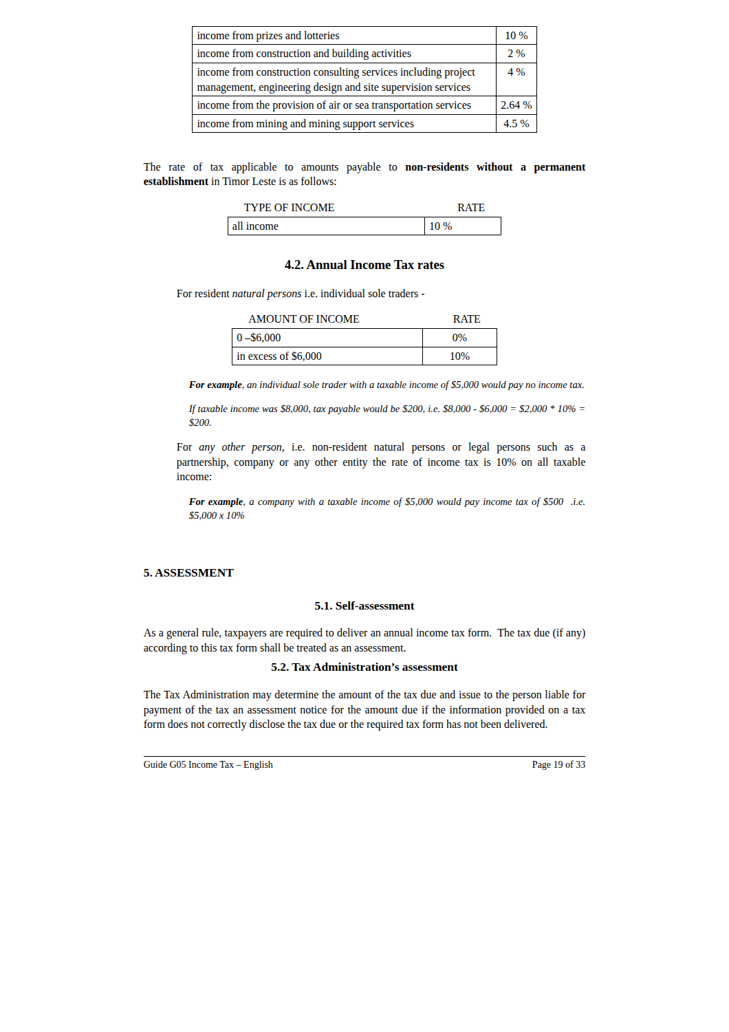| income from prizes and lotteries | 10 % |
| income from construction and building activities | 2 % |
| income from construction consulting services including project management, engineering design and site supervision services | 4 % |
| income from the provision of air or sea transportation services | 2.64 % |
| income from mining and mining support services | 4.5 % |
The rate of tax applicable to amounts payable to non-residents without a permanent establishment in Timor Leste is as follows:
TYPE OF INCOME RATE
| all income | 10 % |
4.2. Annual Income Tax rates
For resident natural persons i.e. individual sole traders -
AMOUNT OF INCOME RATE
| 0 –$6,000 | 0% |
| in excess of $6,000 | 10% |
For example, an individual sole trader with a taxable income of $5,000 would pay no income tax.
If taxable income was $8,000, tax payable would be $200, i.e. $8,000 - $6,000 = $2,000 * 10% = $200.
For any other person, i.e. non-resident natural persons or legal persons such as a partnership, company or any other entity the rate of income tax is 10% on all taxable income:
For example, a company with a taxable income of $5,000 would pay income tax of $500 .i.e. $5,000 x 10%
5. ASSESSMENT
5.1. Self-assessment
As a general rule, taxpayers are required to deliver an annual income tax form. The tax due (if any) according to this tax form shall be treated as an assessment.
5.2. Tax Administration’s assessment
The Tax Administration may determine the amount of the tax due and issue to the person liable for payment of the tax an assessment notice for the amount due if the information provided on a tax form does not correctly disclose the tax due or the required tax form has not been delivered.
Guide G05 Income Tax – English Page 19 of 33